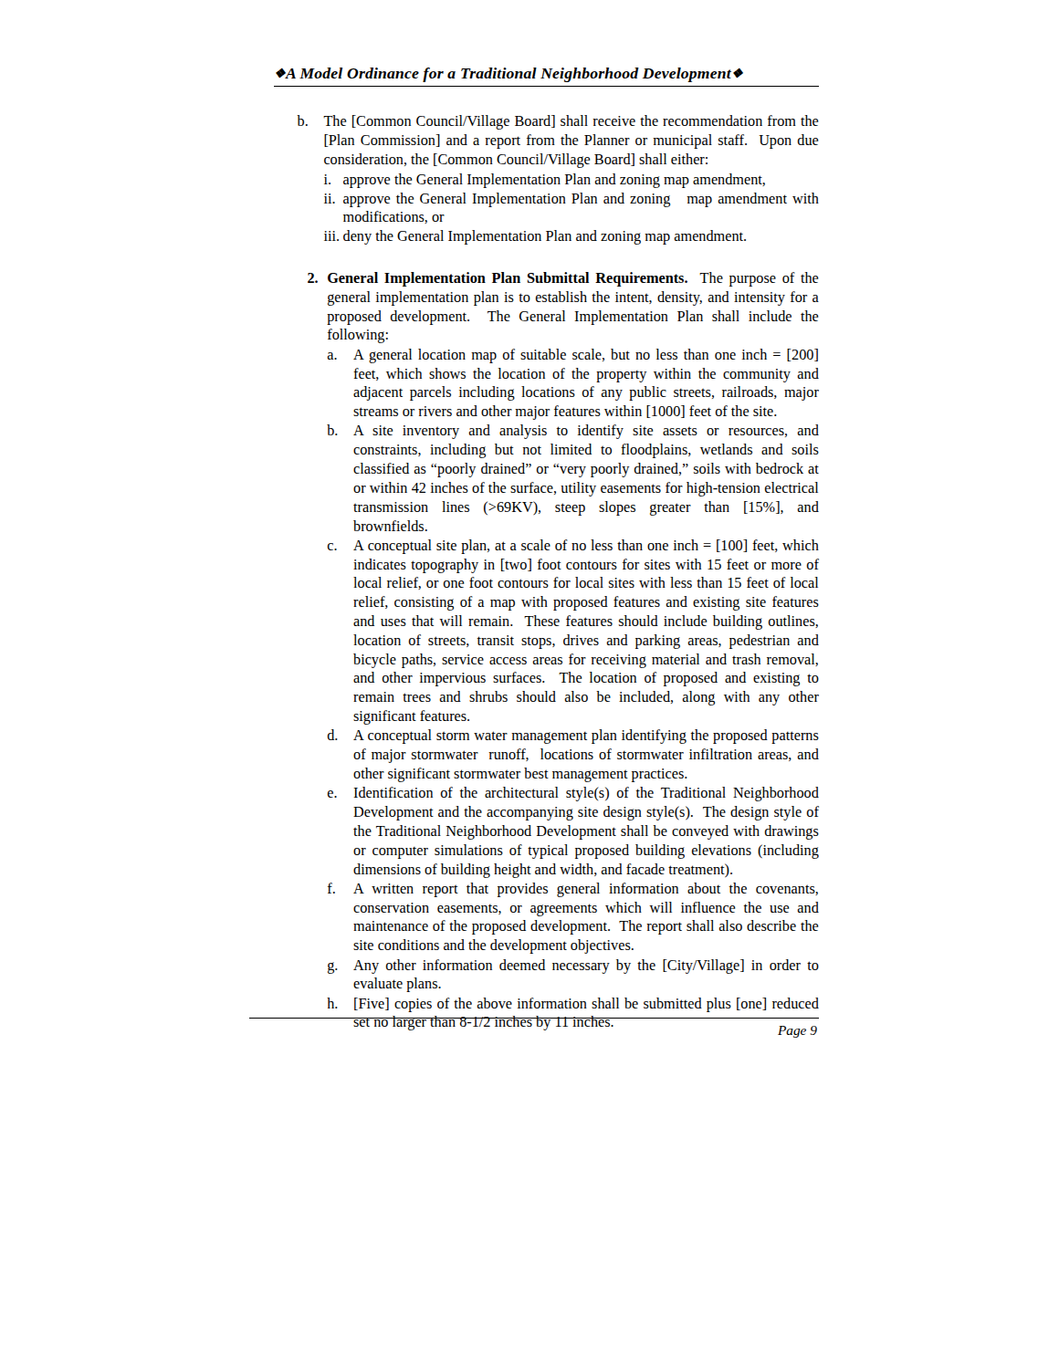❖A Model Ordinance for a Traditional Neighborhood Development❖
b.
The [Common Council/Village Board] shall receive the recommendation from the [Plan Commission] and a report from the Planner or municipal staff. Upon due consideration, the [Common Council/Village Board] shall either:
i.
approve the General Implementation Plan and zoning map amendment,
ii.
approve the General Implementation Plan and zoning map amendment with modifications, or
iii.
deny the General Implementation Plan and zoning map amendment.
2.
General Implementation Plan Submittal Requirements. The purpose of the general implementation plan is to establish the intent, density, and intensity for a proposed development. The General Implementation Plan shall include the following:
a. A general location map of suitable scale, but no less than one inch = [200] feet, which shows the location of the property within the community and adjacent parcels including locations of any public streets, railroads, major streams or rivers and other major features within [1000] feet of the site.
b. A site inventory and analysis to identify site assets or resources, and constraints, including but not limited to floodplains, wetlands and soils classified as “poorly drained” or “very poorly drained,” soils with bedrock at or within 42 inches of the surface, utility easements for high-tension electrical transmission lines (>69KV), steep slopes greater than [15%], and brownfields.
c. A conceptual site plan, at a scale of no less than one inch = [100] feet, which indicates topography in [two] foot contours for sites with 15 feet or more of local relief, or one foot contours for local sites with less than 15 feet of local relief, consisting of a map with proposed features and existing site features and uses that will remain. These features should include building outlines, location of streets, transit stops, drives and parking areas, pedestrian and bicycle paths, service access areas for receiving material and trash removal, and other impervious surfaces. The location of proposed and existing to remain trees and shrubs should also be included, along with any other significant features.
d. A conceptual storm water management plan identifying the proposed patterns of major stormwater runoff, locations of stormwater infiltration areas, and other significant stormwater best management practices.
e. Identification of the architectural style(s) of the Traditional Neighborhood Development and the accompanying site design style(s). The design style of the Traditional Neighborhood Development shall be conveyed with drawings or computer simulations of typical proposed building elevations (including dimensions of building height and width, and facade treatment).
f. A written report that provides general information about the covenants, conservation easements, or agreements which will influence the use and maintenance of the proposed development. The report shall also describe the site conditions and the development objectives.
g. Any other information deemed necessary by the [City/Village] in order to evaluate plans.
h.[Five] copies of the above information shall be submitted plus [one] reduced set no larger than 8-1/2 inches by 11 inches.
Page 9